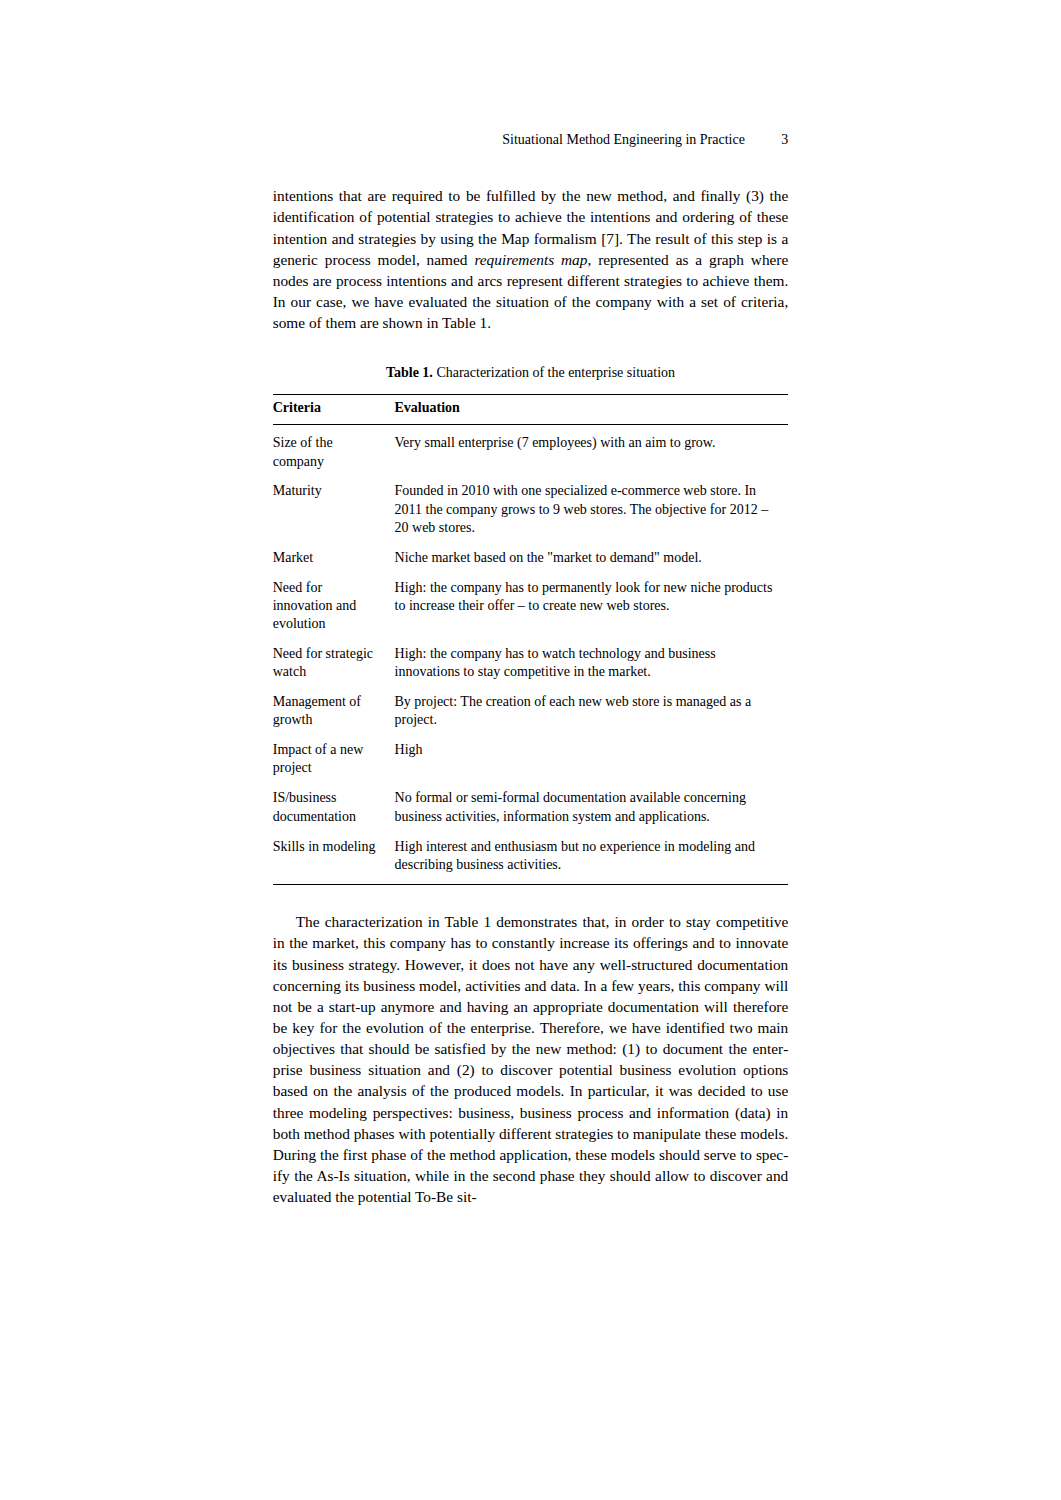Situational Method Engineering in Practice 3
intentions that are required to be fulfilled by the new method, and finally (3) the identification of potential strategies to achieve the intentions and ordering of these intention and strategies by using the Map formalism [7]. The result of this step is a generic process model, named requirements map, represented as a graph where nodes are process intentions and arcs represent different strategies to achieve them. In our case, we have evaluated the situation of the company with a set of criteria, some of them are shown in Table 1.
Table 1. Characterization of the enterprise situation
| Criteria | Evaluation |
| --- | --- |
| Size of the company | Very small enterprise (7 employees) with an aim to grow. |
| Maturity | Founded in 2010 with one specialized e-commerce web store. In 2011 the company grows to 9 web stores. The objective for 2012 – 20 web stores. |
| Market | Niche market based on the "market to demand" model. |
| Need for innovation and evolution | High: the company has to permanently look for new niche products to increase their offer – to create new web stores. |
| Need for strategic watch | High: the company has to watch technology and business innovations to stay competitive in the market. |
| Management of growth | By project: The creation of each new web store is managed as a project. |
| Impact of a new project | High |
| IS/business documentation | No formal or semi-formal documentation available concerning business activities, information system and applications. |
| Skills in modeling | High interest and enthusiasm but no experience in modeling and describing business activities. |
The characterization in Table 1 demonstrates that, in order to stay competitive in the market, this company has to constantly increase its offerings and to innovate its business strategy. However, it does not have any well-structured documentation concerning its business model, activities and data. In a few years, this company will not be a start-up anymore and having an appropriate documentation will therefore be key for the evolution of the enterprise. Therefore, we have identified two main objectives that should be satisfied by the new method: (1) to document the enterprise business situation and (2) to discover potential business evolution options based on the analysis of the produced models. In particular, it was decided to use three modeling perspectives: business, business process and information (data) in both method phases with potentially different strategies to manipulate these models. During the first phase of the method application, these models should serve to specify the As-Is situation, while in the second phase they should allow to discover and evaluated the potential To-Be sit-